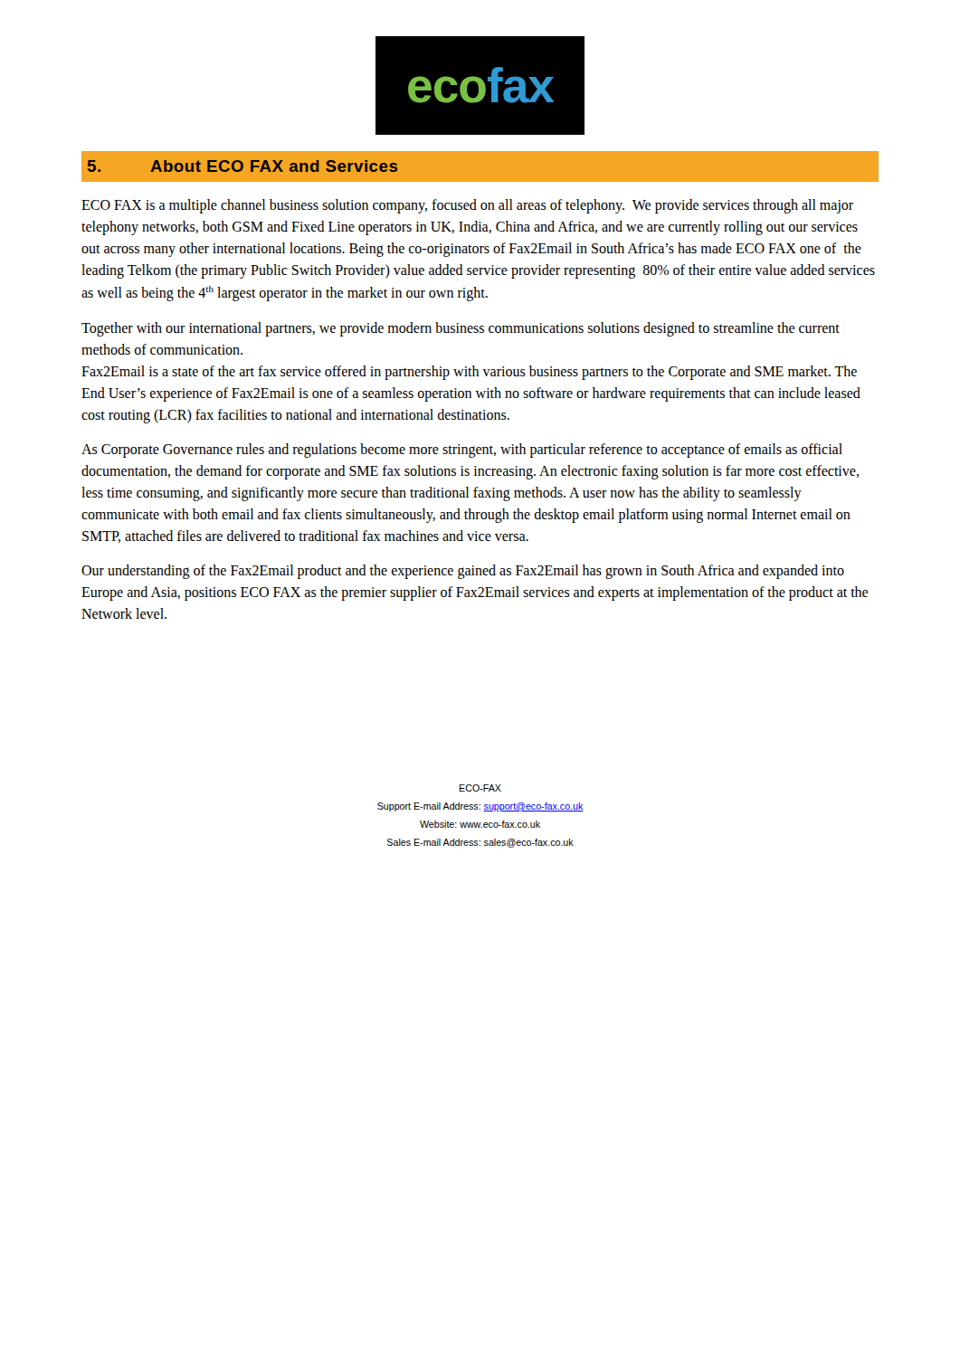eco fax
5. About ECO FAX and Services
ECO FAX is a multiple channel business solution company, focused on all areas of telephony. We provide services through all major telephony networks, both GSM and Fixed Line operators in UK, India, China and Africa, and we are currently rolling out our services out across many other international locations. Being the co-originators of Fax2Email in South Africa’s has made ECO FAX one of the leading Telkom (the primary Public Switch Provider) value added service provider representing 80% of their entire value added services as well as being the 4th largest operator in the market in our own right.
Together with our international partners, we provide modern business communications solutions designed to streamline the current methods of communication.
Fax2Email is a state of the art fax service offered in partnership with various business partners to the Corporate and SME market. The End User’s experience of Fax2Email is one of a seamless operation with no software or hardware requirements that can include leased cost routing (LCR) fax facilities to national and international destinations.
As Corporate Governance rules and regulations become more stringent, with particular reference to acceptance of emails as official documentation, the demand for corporate and SME fax solutions is increasing. An electronic faxing solution is far more cost effective, less time consuming, and significantly more secure than traditional faxing methods. A user now has the ability to seamlessly communicate with both email and fax clients simultaneously, and through the desktop email platform using normal Internet email on SMTP, attached files are delivered to traditional fax machines and vice versa.
Our understanding of the Fax2Email product and the experience gained as Fax2Email has grown in South Africa and expanded into Europe and Asia, positions ECO FAX as the premier supplier of Fax2Email services and experts at implementation of the product at the Network level.
ECO-FAX
Support E-mail Address: support@eco-fax.co.uk
Website: www.eco-fax.co.uk
Sales E-mail Address: sales@eco-fax.co.uk